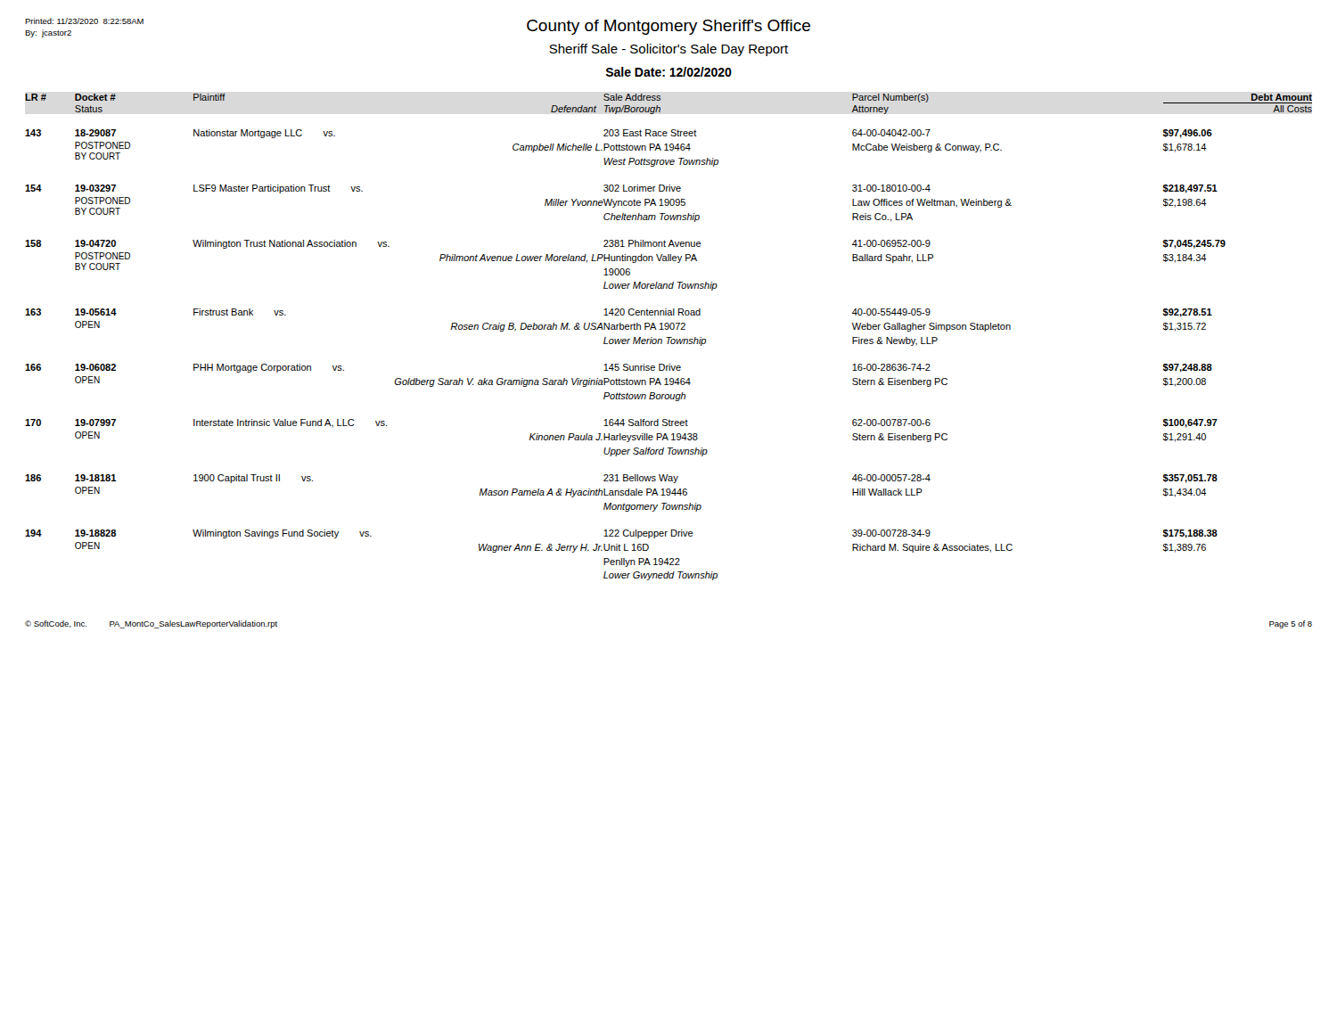Printed: 11/23/2020 8:22:58AM
By: jcastor2
County of Montgomery Sheriff's Office
Sheriff Sale - Solicitor's Sale Day Report
Sale Date: 12/02/2020
| LR # | Docket # | Plaintiff | Sale Address | Parcel Number(s) | Debt Amount |
| --- | --- | --- | --- | --- | --- |
| | Status | Defendant | Twp/Borough | Attorney | All Costs |
| 143 | 18-29087 POSTPONED BY COURT | Nationstar Mortgage LLC vs. Campbell Michelle L. | 203 East Race Street Pottstown PA 19464 West Pottsgrove Township | 64-00-04042-00-7 McCabe Weisberg & Conway, P.C. | $97,496.06 $1,678.14 |
| 154 | 19-03297 POSTPONED BY COURT | LSF9 Master Participation Trust vs. Miller Yvonne | 302 Lorimer Drive Wyncote PA 19095 Cheltenham Township | 31-00-18010-00-4 Law Offices of Weltman, Weinberg & Reis Co., LPA | $218,497.51 $2,198.64 |
| 158 | 19-04720 POSTPONED BY COURT | Wilmington Trust National Association vs. Philmont Avenue Lower Moreland, LP | 2381 Philmont Avenue Huntingdon Valley PA 19006 Lower Moreland Township | 41-00-06952-00-9 Ballard Spahr, LLP | $7,045,245.79 $3,184.34 |
| 163 | 19-05614 OPEN | Firstrust Bank vs. Rosen Craig B, Deborah M. & USA | 1420 Centennial Road Narberth PA 19072 Lower Merion Township | 40-00-55449-05-9 Weber Gallagher Simpson Stapleton Fires & Newby, LLP | $92,278.51 $1,315.72 |
| 166 | 19-06082 OPEN | PHH Mortgage Corporation vs. Goldberg Sarah V. aka Gramigna Sarah Virginia | 145 Sunrise Drive Pottstown PA 19464 Pottstown Borough | 16-00-28636-74-2 Stern & Eisenberg PC | $97,248.88 $1,200.08 |
| 170 | 19-07997 OPEN | Interstate Intrinsic Value Fund A, LLC vs. Kinonen Paula J. | 1644 Salford Street Harleysville PA 19438 Upper Salford Township | 62-00-00787-00-6 Stern & Eisenberg PC | $100,647.97 $1,291.40 |
| 186 | 19-18181 OPEN | 1900 Capital Trust II vs. Mason Pamela A & Hyacinth | 231 Bellows Way Lansdale PA 19446 Montgomery Township | 46-00-00057-28-4 Hill Wallack LLP | $357,051.78 $1,434.04 |
| 194 | 19-18828 OPEN | Wilmington Savings Fund Society vs. Wagner Ann E. & Jerry H. Jr. | 122 Culpepper Drive Unit L 16D Penllyn PA 19422 Lower Gwynedd Township | 39-00-00728-34-9 Richard M. Squire & Associates, LLC | $175,188.38 $1,389.76 |
© SoftCode, Inc. PA_MontCo_SalesLawReporterValidation.rpt
Page 5 of 8